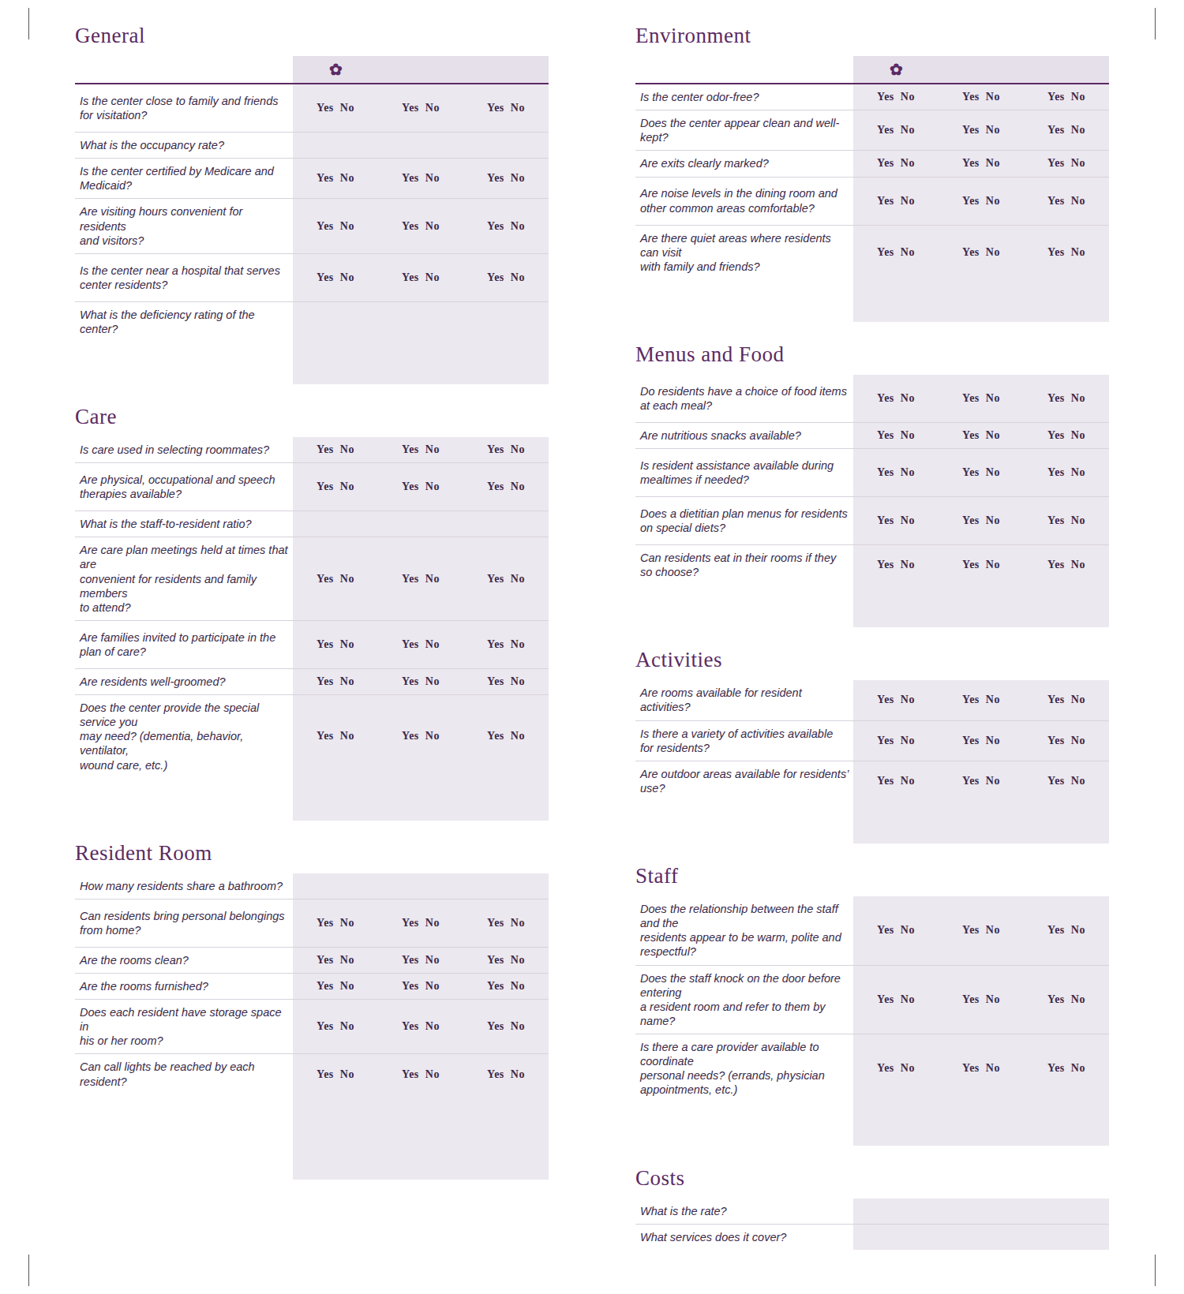General
| | ✿ | | |
| --- | --- | --- | --- |
| Is the center close to family and friends for visitation? | Yes No | Yes No | Yes No |
| What is the occupancy rate? | | | |
| Is the center certified by Medicare and Medicaid? | Yes No | Yes No | Yes No |
| Are visiting hours convenient for residents and visitors? | Yes No | Yes No | Yes No |
| Is the center near a hospital that serves center residents? | Yes No | Yes No | Yes No |
| What is the deficiency rating of the center? | | | |
Care
| Is care used in selecting roommates? | Yes No | Yes No | Yes No |
| Are physical, occupational and speech therapies available? | Yes No | Yes No | Yes No |
| What is the staff-to-resident ratio? | | | |
| Are care plan meetings held at times that are convenient for residents and family members to attend? | Yes No | Yes No | Yes No |
| Are families invited to participate in the plan of care? | Yes No | Yes No | Yes No |
| Are residents well-groomed? | Yes No | Yes No | Yes No |
| Does the center provide the special service you may need? (dementia, behavior, ventilator, wound care, etc.) | Yes No | Yes No | Yes No |
Resident Room
| How many residents share a bathroom? | | | |
| Can residents bring personal belongings from home? | Yes No | Yes No | Yes No |
| Are the rooms clean? | Yes No | Yes No | Yes No |
| Are the rooms furnished? | Yes No | Yes No | Yes No |
| Does each resident have storage space in his or her room? | Yes No | Yes No | Yes No |
| Can call lights be reached by each resident? | Yes No | Yes No | Yes No |
Environment
| | ✿ | | |
| --- | --- | --- | --- |
| Is the center odor-free? | Yes No | Yes No | Yes No |
| Does the center appear clean and well-kept? | Yes No | Yes No | Yes No |
| Are exits clearly marked? | Yes No | Yes No | Yes No |
| Are noise levels in the dining room and other common areas comfortable? | Yes No | Yes No | Yes No |
| Are there quiet areas where residents can visit with family and friends? | Yes No | Yes No | Yes No |
Menus and Food
| Do residents have a choice of food items at each meal? | Yes No | Yes No | Yes No |
| Are nutritious snacks available? | Yes No | Yes No | Yes No |
| Is resident assistance available during mealtimes if needed? | Yes No | Yes No | Yes No |
| Does a dietitian plan menus for residents on special diets? | Yes No | Yes No | Yes No |
| Can residents eat in their rooms if they so choose? | Yes No | Yes No | Yes No |
Activities
| Are rooms available for resident activities? | Yes No | Yes No | Yes No |
| Is there a variety of activities available for residents? | Yes No | Yes No | Yes No |
| Are outdoor areas available for residents’ use? | Yes No | Yes No | Yes No |
Staff
| Does the relationship between the staff and the residents appear to be warm, polite and respectful? | Yes No | Yes No | Yes No |
| Does the staff knock on the door before entering a resident room and refer to them by name? | Yes No | Yes No | Yes No |
| Is there a care provider available to coordinate personal needs? (errands, physician appointments, etc.) | Yes No | Yes No | Yes No |
Costs
| What is the rate? | | | |
| What services does it cover? | | | |